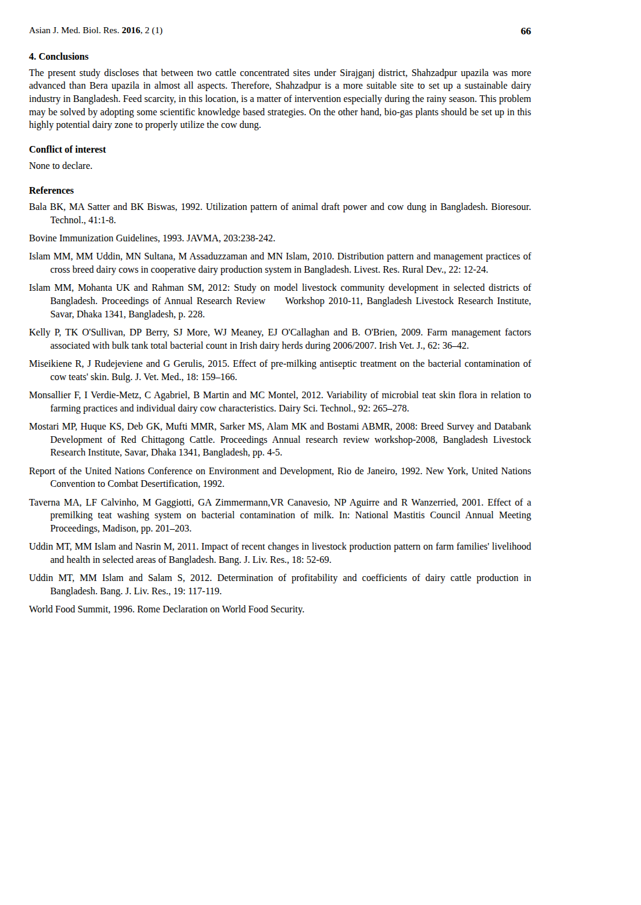Asian J. Med. Biol. Res. 2016, 2 (1)
66
4. Conclusions
The present study discloses that between two cattle concentrated sites under Sirajganj district, Shahzadpur upazila was more advanced than Bera upazila in almost all aspects. Therefore, Shahzadpur is a more suitable site to set up a sustainable dairy industry in Bangladesh. Feed scarcity, in this location, is a matter of intervention especially during the rainy season. This problem may be solved by adopting some scientific knowledge based strategies. On the other hand, bio-gas plants should be set up in this highly potential dairy zone to properly utilize the cow dung.
Conflict of interest
None to declare.
References
Bala BK, MA Satter and BK Biswas, 1992. Utilization pattern of animal draft power and cow dung in Bangladesh. Bioresour. Technol., 41:1-8.
Bovine Immunization Guidelines, 1993. JAVMA, 203:238-242.
Islam MM, MM Uddin, MN Sultana, M Assaduzzaman and MN Islam, 2010. Distribution pattern and management practices of cross breed dairy cows in cooperative dairy production system in Bangladesh. Livest. Res. Rural Dev., 22: 12-24.
Islam MM, Mohanta UK and Rahman SM, 2012: Study on model livestock community development in selected districts of Bangladesh. Proceedings of Annual Research Review Workshop 2010-11, Bangladesh Livestock Research Institute, Savar, Dhaka 1341, Bangladesh, p. 228.
Kelly P, TK O'Sullivan, DP Berry, SJ More, WJ Meaney, EJ O'Callaghan and B. O'Brien, 2009. Farm management factors associated with bulk tank total bacterial count in Irish dairy herds during 2006/2007. Irish Vet. J., 62: 36–42.
Miseikiene R, J Rudejeviene and G Gerulis, 2015. Effect of pre-milking antiseptic treatment on the bacterial contamination of cow teats' skin. Bulg. J. Vet. Med., 18: 159–166.
Monsallier F, I Verdie-Metz, C Agabriel, B Martin and MC Montel, 2012. Variability of microbial teat skin flora in relation to farming practices and individual dairy cow characteristics. Dairy Sci. Technol., 92: 265–278.
Mostari MP, Huque KS, Deb GK, Mufti MMR, Sarker MS, Alam MK and Bostami ABMR, 2008: Breed Survey and Databank Development of Red Chittagong Cattle. Proceedings Annual research review workshop-2008, Bangladesh Livestock Research Institute, Savar, Dhaka 1341, Bangladesh, pp. 4-5.
Report of the United Nations Conference on Environment and Development, Rio de Janeiro, 1992. New York, United Nations Convention to Combat Desertification, 1992.
Taverna MA, LF Calvinho, M Gaggiotti, GA Zimmermann,VR Canavesio, NP Aguirre and R Wanzerried, 2001. Effect of a premilking teat washing system on bacterial contamination of milk. In: National Mastitis Council Annual Meeting Proceedings, Madison, pp. 201–203.
Uddin MT, MM Islam and Nasrin M, 2011. Impact of recent changes in livestock production pattern on farm families' livelihood and health in selected areas of Bangladesh. Bang. J. Liv. Res., 18: 52-69.
Uddin MT, MM Islam and Salam S, 2012. Determination of profitability and coefficients of dairy cattle production in Bangladesh. Bang. J. Liv. Res., 19: 117-119.
World Food Summit, 1996. Rome Declaration on World Food Security.